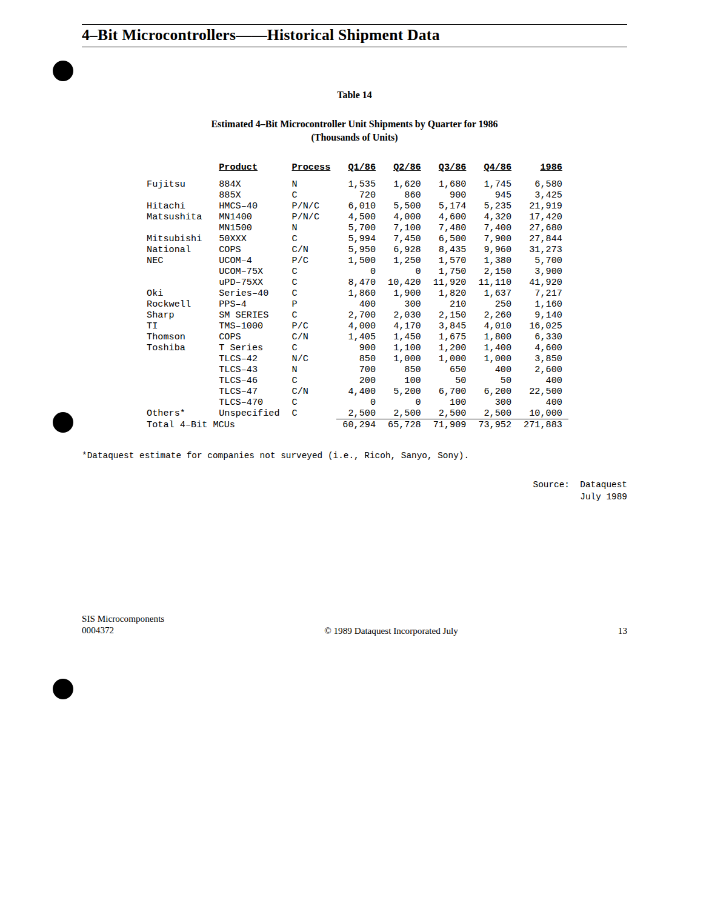4–Bit Microcontrollers——Historical Shipment Data
Table 14
Estimated 4–Bit Microcontroller Unit Shipments by Quarter for 1986
(Thousands of Units)
| | Product | Process | Q1/86 | Q2/86 | Q3/86 | Q4/86 | 1986 |
| --- | --- | --- | --- | --- | --- | --- | --- |
| Fujitsu | 884X | N | 1,535 | 1,620 | 1,680 | 1,745 | 6,580 |
| | 885X | C | 720 | 860 | 900 | 945 | 3,425 |
| Hitachi | HMCS–40 | P/N/C | 6,010 | 5,500 | 5,174 | 5,235 | 21,919 |
| Matsushita | MN1400 | P/N/C | 4,500 | 4,000 | 4,600 | 4,320 | 17,420 |
| | MN1500 | N | 5,700 | 7,100 | 7,480 | 7,400 | 27,680 |
| Mitsubishi | 50XXX | C | 5,994 | 7,450 | 6,500 | 7,900 | 27,844 |
| National | COPS | C/N | 5,950 | 6,928 | 8,435 | 9,960 | 31,273 |
| NEC | UCOM–4 | P/C | 1,500 | 1,250 | 1,570 | 1,380 | 5,700 |
| | UCOM–75X | C | 0 | 0 | 1,750 | 2,150 | 3,900 |
| | uPD–75XX | C | 8,470 | 10,420 | 11,920 | 11,110 | 41,920 |
| Oki | Series–40 | C | 1,860 | 1,900 | 1,820 | 1,637 | 7,217 |
| Rockwell | PPS–4 | P | 400 | 300 | 210 | 250 | 1,160 |
| Sharp | SM SERIES | C | 2,700 | 2,030 | 2,150 | 2,260 | 9,140 |
| TI | TMS–1000 | P/C | 4,000 | 4,170 | 3,845 | 4,010 | 16,025 |
| Thomson | COPS | C/N | 1,405 | 1,450 | 1,675 | 1,800 | 6,330 |
| Toshiba | T Series | C | 900 | 1,100 | 1,200 | 1,400 | 4,600 |
| | TLCS–42 | N/C | 850 | 1,000 | 1,000 | 1,000 | 3,850 |
| | TLCS–43 | N | 700 | 850 | 650 | 400 | 2,600 |
| | TLCS–46 | C | 200 | 100 | 50 | 50 | 400 |
| | TLCS–47 | C/N | 4,400 | 5,200 | 6,700 | 6,200 | 22,500 |
| | TLCS–470 | C | 0 | 0 | 100 | 300 | 400 |
| Others* | Unspecified | C | 2,500 | 2,500 | 2,500 | 2,500 | 10,000 |
| Total 4–Bit MCUs | 60,294 | 65,728 | 71,909 | 73,952 | 271,883 |
*Dataquest estimate for companies not surveyed (i.e., Ricoh, Sanyo, Sony).
Source: Dataquest
July 1989
SIS Microcomponents
0004372
© 1989 Dataquest Incorporated July
13